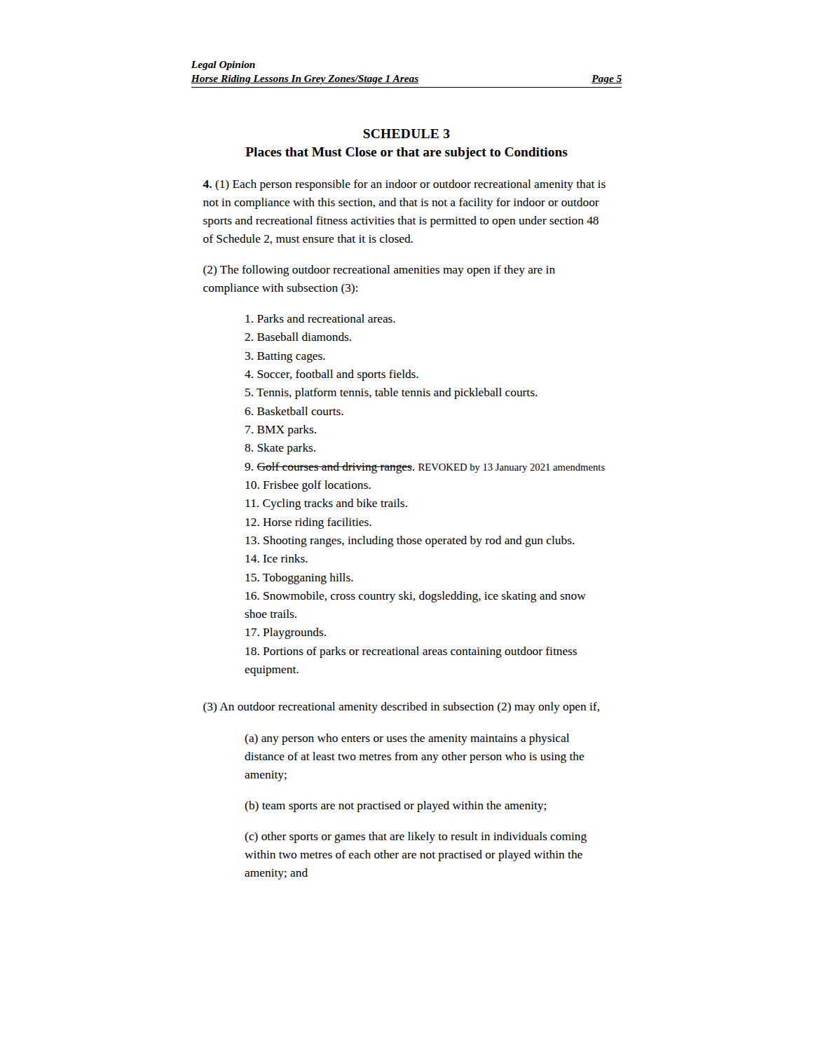Legal Opinion Horse Riding Lessons In Grey Zones/Stage 1 Areas Page 5
SCHEDULE 3 Places that Must Close or that are subject to Conditions
4. (1) Each person responsible for an indoor or outdoor recreational amenity that is not in compliance with this section, and that is not a facility for indoor or outdoor sports and recreational fitness activities that is permitted to open under section 48 of Schedule 2, must ensure that it is closed.
(2) The following outdoor recreational amenities may open if they are in compliance with subsection (3):
1. Parks and recreational areas.
2. Baseball diamonds.
3. Batting cages.
4. Soccer, football and sports fields.
5. Tennis, platform tennis, table tennis and pickleball courts.
6. Basketball courts.
7. BMX parks.
8. Skate parks.
9. Golf courses and driving ranges. REVOKED by 13 January 2021 amendments
10. Frisbee golf locations.
11. Cycling tracks and bike trails.
12. Horse riding facilities.
13. Shooting ranges, including those operated by rod and gun clubs.
14. Ice rinks.
15. Tobogganing hills.
16. Snowmobile, cross country ski, dogsledding, ice skating and snow shoe trails.
17. Playgrounds.
18. Portions of parks or recreational areas containing outdoor fitness equipment.
(3) An outdoor recreational amenity described in subsection (2) may only open if,
(a) any person who enters or uses the amenity maintains a physical distance of at least two metres from any other person who is using the amenity;
(b) team sports are not practised or played within the amenity;
(c) other sports or games that are likely to result in individuals coming within two metres of each other are not practised or played within the amenity; and